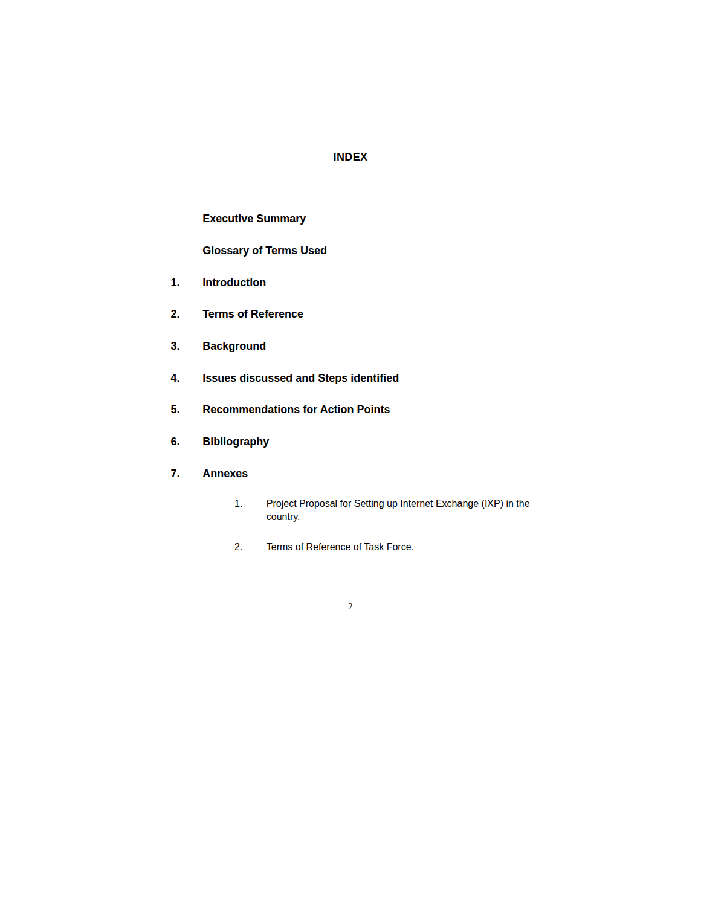INDEX
Executive Summary
Glossary of Terms Used
Introduction
Terms of Reference
Background
Issues discussed and Steps identified
Recommendations for Action Points
Bibliography
Annexes
Project Proposal for Setting up Internet Exchange (IXP) in the country.
Terms of Reference of Task Force.
2